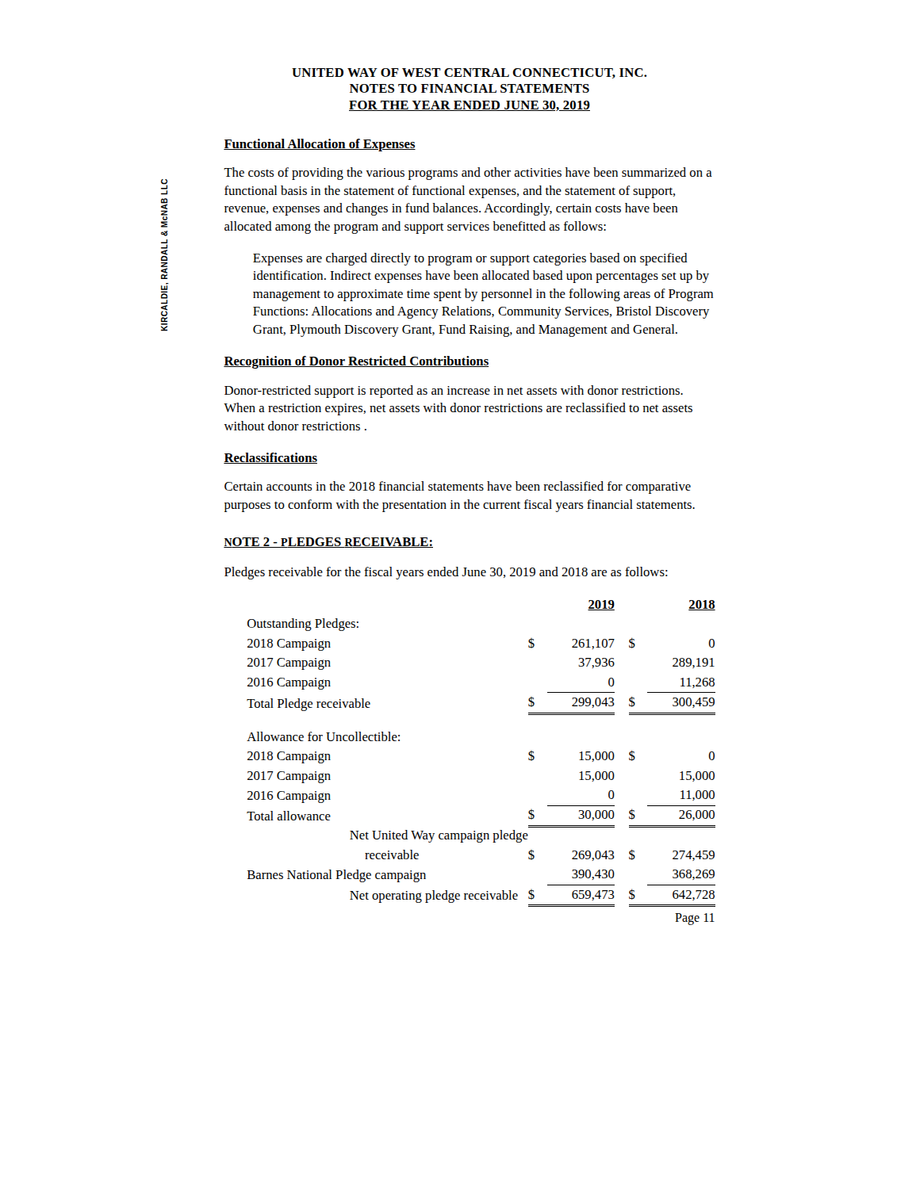KIRCALDIE, RANDALL & McNAB LLC
UNITED WAY OF WEST CENTRAL CONNECTICUT, INC.
NOTES TO FINANCIAL STATEMENTS
FOR THE YEAR ENDED JUNE 30, 2019
Functional Allocation of Expenses
The costs of providing the various programs and other activities have been summarized on a functional basis in the statement of functional expenses, and the statement of support, revenue, expenses and changes in fund balances. Accordingly, certain costs have been allocated among the program and support services benefitted as follows:
Expenses are charged directly to program or support categories based on specified identification. Indirect expenses have been allocated based upon percentages set up by management to approximate time spent by personnel in the following areas of Program Functions: Allocations and Agency Relations, Community Services, Bristol Discovery Grant, Plymouth Discovery Grant, Fund Raising, and Management and General.
Recognition of Donor Restricted Contributions
Donor-restricted support is reported as an increase in net assets with donor restrictions. When a restriction expires, net assets with donor restrictions are reclassified to net assets without donor restrictions .
Reclassifications
Certain accounts in the 2018 financial statements have been reclassified for comparative purposes to conform with the presentation in the current fiscal years financial statements.
NOTE 2 - PLEDGES RECEIVABLE:
Pledges receivable for the fiscal years ended June 30, 2019 and 2018 are as follows:
| | | 2019 | | | 2018 |
| Outstanding Pledges: | | | | | |
| 2018 Campaign | $ | 261,107 | | $ | 0 |
| 2017 Campaign | | 37,936 | | | 289,191 |
| 2016 Campaign | | 0 | | | 11,268 |
| Total Pledge receivable | $ | 299,043 | | $ | 300,459 |
| Allowance for Uncollectible: | | | | | |
| 2018 Campaign | $ | 15,000 | | $ | 0 |
| 2017 Campaign | | 15,000 | | | 15,000 |
| 2016 Campaign | | 0 | | | 11,000 |
| Total allowance | $ | 30,000 | | $ | 26,000 |
| Net United Way campaign pledge | | | | | |
| receivable | $ | 269,043 | | $ | 274,459 |
| Barnes National Pledge campaign | | 390,430 | | | 368,269 |
| Net operating pledge receivable | $ | 659,473 | | $ | 642,728 |
Page 11